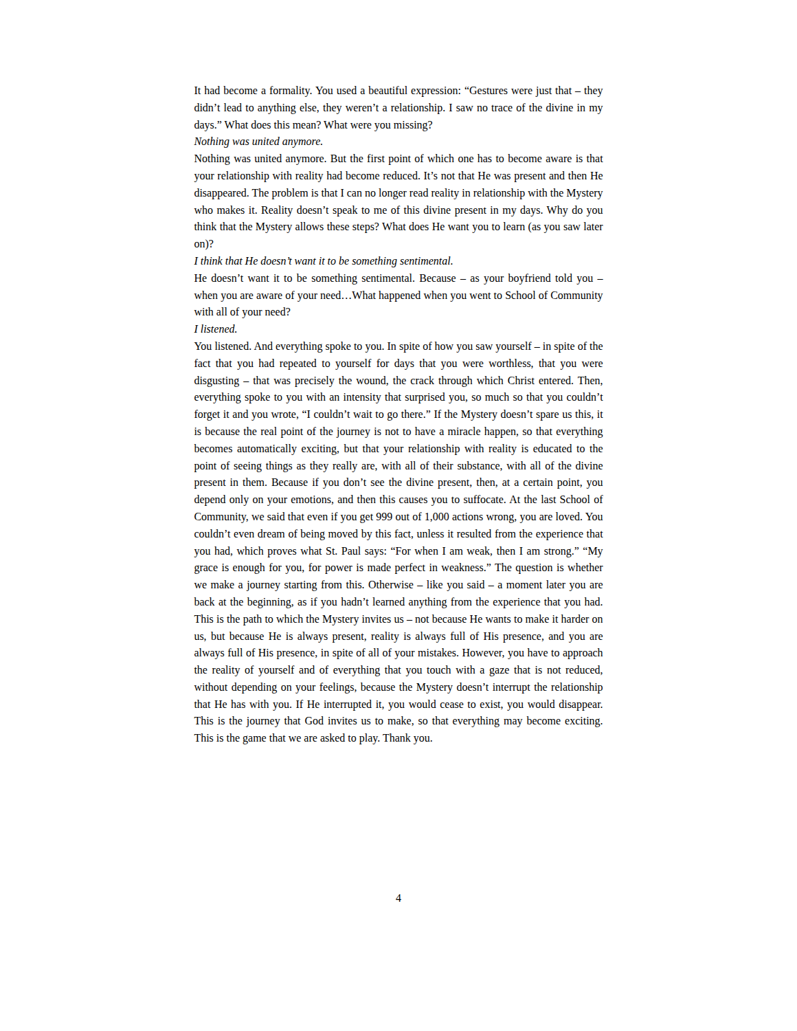It had become a formality. You used a beautiful expression: “Gestures were just that – they didn’t lead to anything else, they weren’t a relationship. I saw no trace of the divine in my days.” What does this mean? What were you missing?
Nothing was united anymore.
Nothing was united anymore. But the first point of which one has to become aware is that your relationship with reality had become reduced. It’s not that He was present and then He disappeared. The problem is that I can no longer read reality in relationship with the Mystery who makes it. Reality doesn’t speak to me of this divine present in my days. Why do you think that the Mystery allows these steps? What does He want you to learn (as you saw later on)?
I think that He doesn’t want it to be something sentimental.
He doesn’t want it to be something sentimental. Because – as your boyfriend told you – when you are aware of your need…What happened when you went to School of Community with all of your need?
I listened.
You listened. And everything spoke to you. In spite of how you saw yourself – in spite of the fact that you had repeated to yourself for days that you were worthless, that you were disgusting – that was precisely the wound, the crack through which Christ entered. Then, everything spoke to you with an intensity that surprised you, so much so that you couldn’t forget it and you wrote, “I couldn’t wait to go there.” If the Mystery doesn’t spare us this, it is because the real point of the journey is not to have a miracle happen, so that everything becomes automatically exciting, but that your relationship with reality is educated to the point of seeing things as they really are, with all of their substance, with all of the divine present in them. Because if you don’t see the divine present, then, at a certain point, you depend only on your emotions, and then this causes you to suffocate. At the last School of Community, we said that even if you get 999 out of 1,000 actions wrong, you are loved. You couldn’t even dream of being moved by this fact, unless it resulted from the experience that you had, which proves what St. Paul says: “For when I am weak, then I am strong.” “My grace is enough for you, for power is made perfect in weakness.” The question is whether we make a journey starting from this. Otherwise – like you said – a moment later you are back at the beginning, as if you hadn’t learned anything from the experience that you had. This is the path to which the Mystery invites us – not because He wants to make it harder on us, but because He is always present, reality is always full of His presence, and you are always full of His presence, in spite of all of your mistakes. However, you have to approach the reality of yourself and of everything that you touch with a gaze that is not reduced, without depending on your feelings, because the Mystery doesn’t interrupt the relationship that He has with you. If He interrupted it, you would cease to exist, you would disappear. This is the journey that God invites us to make, so that everything may become exciting. This is the game that we are asked to play. Thank you.
4